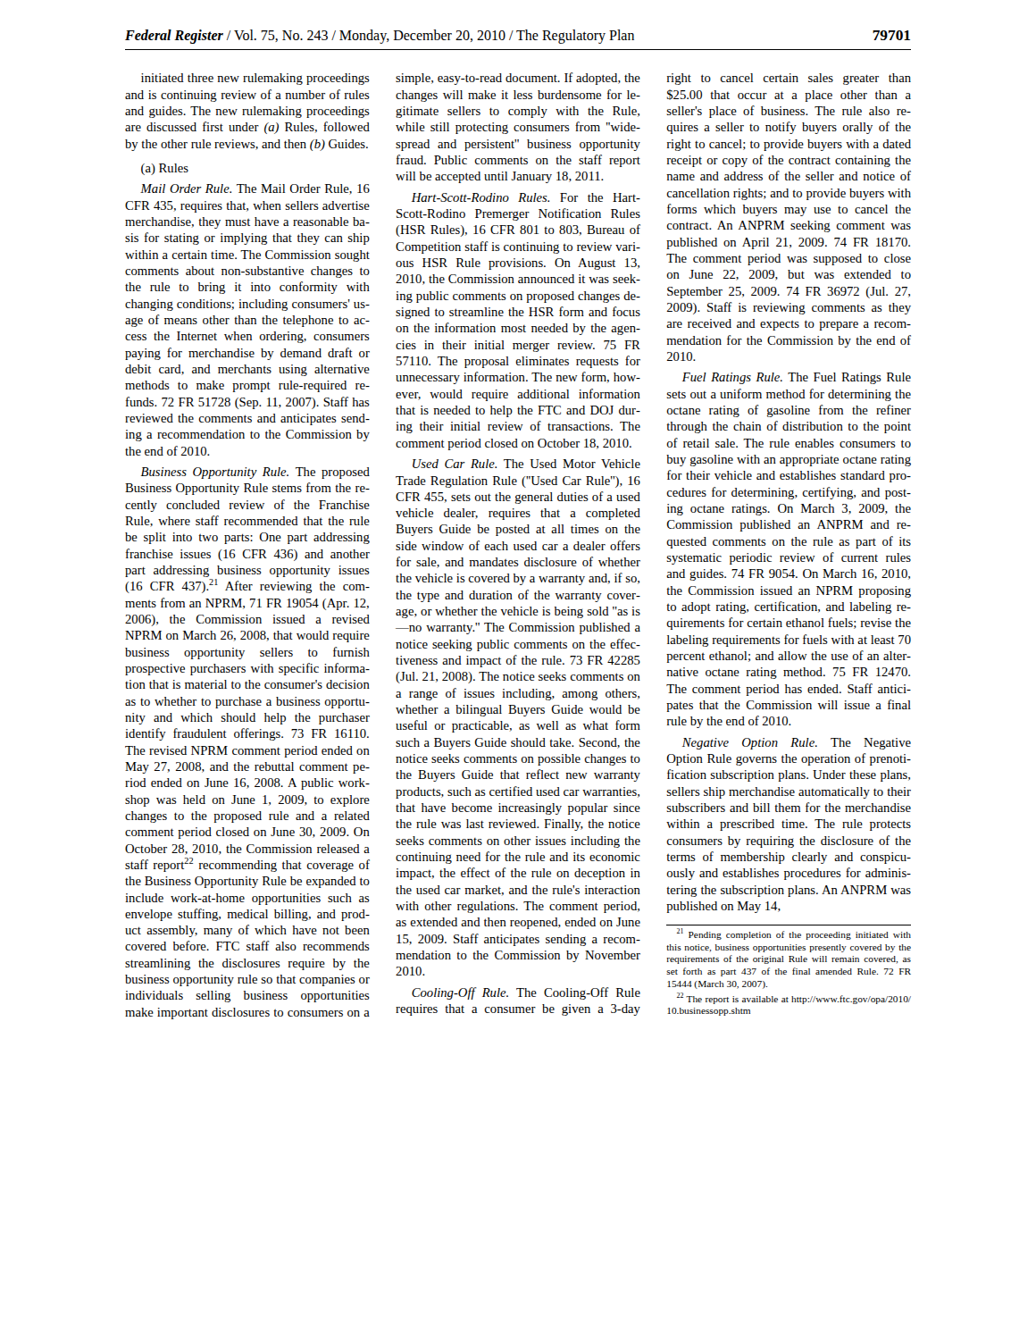Federal Register / Vol. 75, No. 243 / Monday, December 20, 2010 / The Regulatory Plan
79701
initiated three new rulemaking proceedings and is continuing review of a number of rules and guides. The new rulemaking proceedings are discussed first under (a) Rules, followed by the other rule reviews, and then (b) Guides.
(a) Rules
Mail Order Rule. The Mail Order Rule, 16 CFR 435, requires that, when sellers advertise merchandise, they must have a reasonable basis for stating or implying that they can ship within a certain time. The Commission sought comments about non-substantive changes to the rule to bring it into conformity with changing conditions; including consumers' usage of means other than the telephone to access the Internet when ordering, consumers paying for merchandise by demand draft or debit card, and merchants using alternative methods to make prompt rule-required refunds. 72 FR 51728 (Sep. 11, 2007). Staff has reviewed the comments and anticipates sending a recommendation to the Commission by the end of 2010.
Business Opportunity Rule. The proposed Business Opportunity Rule stems from the recently concluded review of the Franchise Rule, where staff recommended that the rule be split into two parts: One part addressing franchise issues (16 CFR 436) and another part addressing business opportunity issues (16 CFR 437).21 After reviewing the comments from an NPRM, 71 FR 19054 (Apr. 12, 2006), the Commission issued a revised NPRM on March 26, 2008, that would require business opportunity sellers to furnish prospective purchasers with specific information that is material to the consumer's decision as to whether to purchase a business opportunity and which should help the purchaser identify fraudulent offerings. 73 FR 16110. The revised NPRM comment period ended on May 27, 2008, and the rebuttal comment period ended on June 16, 2008. A public workshop was held on June 1, 2009, to explore changes to the proposed rule and a related comment period closed on June 30, 2009. On October 28, 2010, the Commission released a staff report22 recommending that coverage of the Business Opportunity Rule be expanded to include work-at-home opportunities such as envelope stuffing, medical billing, and product assembly, many of which have not been covered before. FTC staff also recommends streamlining the disclosures require by the business opportunity rule so that companies or individuals selling business opportunities make important disclosures to consumers on a simple, easy-to-read document. If adopted, the changes will make it less burdensome for legitimate sellers to comply with the Rule, while still protecting consumers from ''widespread and persistent'' business opportunity fraud. Public comments on the staff report will be accepted until January 18, 2011.
Hart-Scott-Rodino Rules. For the Hart-Scott-Rodino Premerger Notification Rules (HSR Rules), 16 CFR 801 to 803, Bureau of Competition staff is continuing to review various HSR Rule provisions. On August 13, 2010, the Commission announced it was seeking public comments on proposed changes designed to streamline the HSR form and focus on the information most needed by the agencies in their initial merger review. 75 FR 57110. The proposal eliminates requests for unnecessary information. The new form, however, would require additional information that is needed to help the FTC and DOJ during their initial review of transactions. The comment period closed on October 18, 2010.
Used Car Rule. The Used Motor Vehicle Trade Regulation Rule (''Used Car Rule''), 16 CFR 455, sets out the general duties of a used vehicle dealer, requires that a completed Buyers Guide be posted at all times on the side window of each used car a dealer offers for sale, and mandates disclosure of whether the vehicle is covered by a warranty and, if so, the type and duration of the warranty coverage, or whether the vehicle is being sold ''as is—no warranty.'' The Commission published a notice seeking public comments on the effectiveness and impact of the rule. 73 FR 42285 (Jul. 21, 2008). The notice seeks comments on a range of issues including, among others, whether a bilingual Buyers Guide would be useful or practicable, as well as what form such a Buyers Guide should take. Second, the notice seeks comments on possible changes to the Buyers Guide that reflect new warranty products, such as certified used car warranties, that have become increasingly popular since the rule was last reviewed. Finally, the notice seeks comments on other issues including the continuing need for the rule and its economic impact, the effect of the rule on deception in the used car market, and the rule's interaction with other regulations. The comment period, as extended and then reopened, ended on June 15, 2009. Staff anticipates sending a recommendation to the Commission by November 2010.
Cooling-Off Rule. The Cooling-Off Rule requires that a consumer be given a 3-day right to cancel certain sales greater than $25.00 that occur at a place other than a seller's place of business. The rule also requires a seller to notify buyers orally of the right to cancel; to provide buyers with a dated receipt or copy of the contract containing the name and address of the seller and notice of cancellation rights; and to provide buyers with forms which buyers may use to cancel the contract. An ANPRM seeking comment was published on April 21, 2009. 74 FR 18170. The comment period was supposed to close on June 22, 2009, but was extended to September 25, 2009. 74 FR 36972 (Jul. 27, 2009). Staff is reviewing comments as they are received and expects to prepare a recommendation for the Commission by the end of 2010.
Fuel Ratings Rule. The Fuel Ratings Rule sets out a uniform method for determining the octane rating of gasoline from the refiner through the chain of distribution to the point of retail sale. The rule enables consumers to buy gasoline with an appropriate octane rating for their vehicle and establishes standard procedures for determining, certifying, and posting octane ratings. On March 3, 2009, the Commission published an ANPRM and requested comments on the rule as part of its systematic periodic review of current rules and guides. 74 FR 9054. On March 16, 2010, the Commission issued an NPRM proposing to adopt rating, certification, and labeling requirements for certain ethanol fuels; revise the labeling requirements for fuels with at least 70 percent ethanol; and allow the use of an alternative octane rating method. 75 FR 12470. The comment period has ended. Staff anticipates that the Commission will issue a final rule by the end of 2010.
Negative Option Rule. The Negative Option Rule governs the operation of prenotification subscription plans. Under these plans, sellers ship merchandise automatically to their subscribers and bill them for the merchandise within a prescribed time. The rule protects consumers by requiring the disclosure of the terms of membership clearly and conspicuously and establishes procedures for administering the subscription plans. An ANPRM was published on May 14,
21 Pending completion of the proceeding initiated with this notice, business opportunities presently covered by the requirements of the original Rule will remain covered, as set forth as part 437 of the final amended Rule. 72 FR 15444 (March 30, 2007).
22 The report is available at http://www.ftc.gov/opa/2010/10.businessopp.shtm